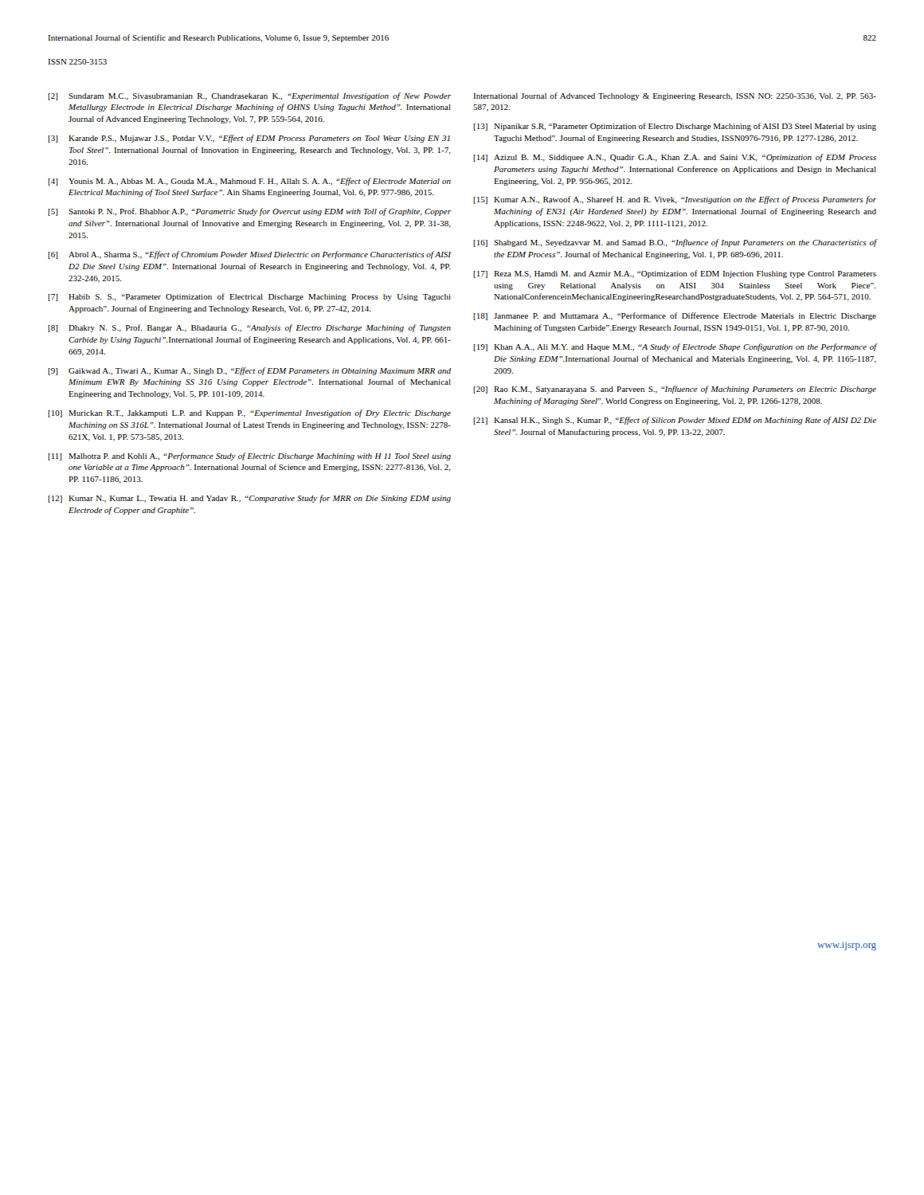International Journal of Scientific and Research Publications, Volume 6, Issue 9, September 2016 822
ISSN 2250-3153
[2] Sundaram M.C., Sivasubramanian R., Chandrasekaran K., “Experimental Investigation of New Powder Metallurgy Electrode in Electrical Discharge Machining of OHNS Using Taguchi Method”. International Journal of Advanced Engineering Technology, Vol. 7, PP. 559-564, 2016.
[3] Karande P.S., Mujawar J.S., Potdar V.V., “Effect of EDM Process Parameters on Tool Wear Using EN 31 Tool Steel”. International Journal of Innovation in Engineering, Research and Technology, Vol. 3, PP. 1-7, 2016.
[4] Younis M. A., Abbas M. A., Gouda M.A., Mahmoud F. H., Allah S. A. A., “Effect of Electrode Material on Electrical Machining of Tool Steel Surface”. Ain Shams Engineering Journal, Vol. 6, PP. 977-986, 2015.
[5] Santoki P. N., Prof. Bhabhor A.P., “Parametric Study for Overcut using EDM with Toll of Graphite, Copper and Silver”. International Journal of Innovative and Emerging Research in Engineering, Vol. 2, PP. 31-38, 2015.
[6] Abrol A., Sharma S., “Effect of Chromium Powder Mixed Dielectric on Performance Characteristics of AISI D2 Die Steel Using EDM”. International Journal of Research in Engineering and Technology, Vol. 4, PP. 232-246, 2015.
[7] Habib S. S., “Parameter Optimization of Electrical Discharge Machining Process by Using Taguchi Approach”. Journal of Engineering and Technology Research, Vol. 6, PP. 27-42, 2014.
[8] Dhakry N. S., Prof. Bangar A., Bhadauria G., “Analysis of Electro Discharge Machining of Tungsten Carbide by Using Taguchi”. International Journal of Engineering Research and Applications, Vol. 4, PP. 661-669, 2014.
[9] Gaikwad A., Tiwari A., Kumar A., Singh D., “Effect of EDM Parameters in Obtaining Maximum MRR and Minimum EWR By Machining SS 316 Using Copper Electrode”. International Journal of Mechanical Engineering and Technology, Vol. 5, PP. 101-109, 2014.
[10] Murickan R.T., Jakkamputi L.P. and Kuppan P., “Experimental Investigation of Dry Electric Discharge Machining on SS 316L”. International Journal of Latest Trends in Engineering and Technology, ISSN: 2278-621X, Vol. 1, PP. 573-585, 2013.
[11] Malhotra P. and Kohli A., “Performance Study of Electric Discharge Machining with H 11 Tool Steel using one Variable at a Time Approach”. International Journal of Science and Emerging, ISSN: 2277-8136, Vol. 2, PP. 1167-1186, 2013.
[12] Kumar N., Kumar L., Tewatia H. and Yadav R., “Comparative Study for MRR on Die Sinking EDM using Electrode of Copper and Graphite”.
International Journal of Advanced Technology & Engineering Research, ISSN NO: 2250-3536, Vol. 2, PP. 563-587, 2012.
[13] Nipanikar S.R, “Parameter Optimization of Electro Discharge Machining of AISI D3 Steel Material by using Taguchi Method”. Journal of Engineering Research and Studies, ISSN0976-7916, PP. 1277-1286, 2012.
[14] Azizul B. M., Siddiquee A.N., Quadir G.A., Khan Z.A. and Saini V.K, “Optimization of EDM Process Parameters using Taguchi Method”. International Conference on Applications and Design in Mechanical Engineering, Vol. 2, PP. 956-965, 2012.
[15] Kumar A.N., Rawoof A., Shareef H. and R. Vivek, “Investigation on the Effect of Process Parameters for Machining of EN31 (Air Hardened Steel) by EDM”. International Journal of Engineering Research and Applications, ISSN: 2248-9622, Vol. 2, PP. 1111-1121, 2012.
[16] Shabgard M., Seyedzavvar M. and Samad B.O., “Influence of Input Parameters on the Characteristics of the EDM Process”. Journal of Mechanical Engineering, Vol. 1, PP. 689-696, 2011.
[17] Reza M.S, Hamdi M. and Azmir M.A., “Optimization of EDM Injection Flushing type Control Parameters using Grey Relational Analysis on AISI 304 Stainless Steel Work Piece”. NationalConferenceinMechanicalEngineeringResearchandPostgraduateStudents, Vol. 2, PP. 564-571, 2010.
[18] Janmanee P. and Muttamara A., “Performance of Difference Electrode Materials in Electric Discharge Machining of Tungsten Carbide”.Energy Research Journal, ISSN 1949-0151, Vol. 1, PP. 87-90, 2010.
[19] Khan A.A., Ali M.Y. and Haque M.M., “A Study of Electrode Shape Configuration on the Performance of Die Sinking EDM”. International Journal of Mechanical and Materials Engineering, Vol. 4, PP. 1165-1187, 2009.
[20] Rao K.M., Satyanarayana S. and Parveen S., “Influence of Machining Parameters on Electric Discharge Machining of Maraging Steel”. World Congress on Engineering, Vol. 2, PP. 1266-1278, 2008.
[21] Kansal H.K., Singh S., Kumar P., “Effect of Silicon Powder Mixed EDM on Machining Rate of AISI D2 Die Steel”. Journal of Manufacturing process, Vol. 9, PP. 13-22, 2007.
www.ijsrp.org